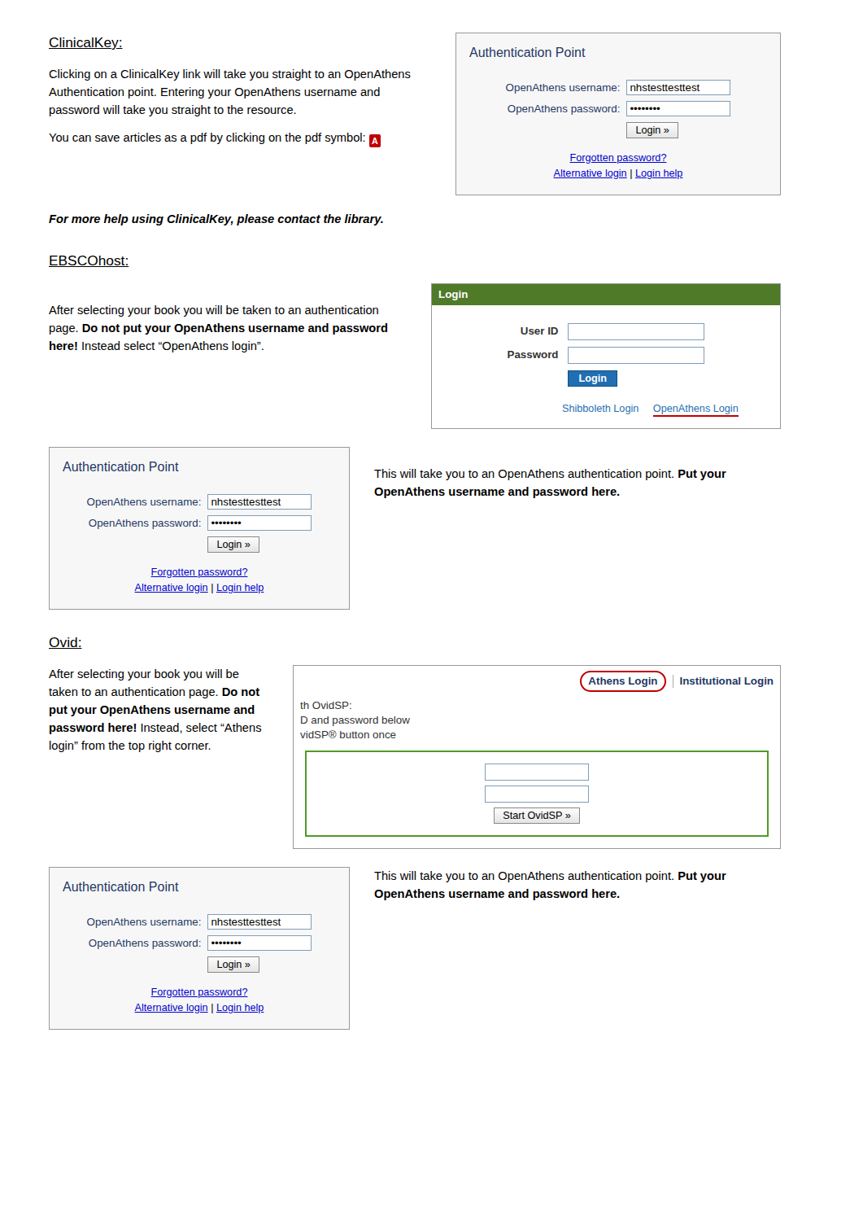ClinicalKey:
Clicking on a ClinicalKey link will take you straight to an OpenAthens Authentication point. Entering your OpenAthens username and password will take you straight to the resource.
You can save articles as a pdf by clicking on the pdf symbol: A
Authentication Point
| OpenAthens username: | |
| OpenAthens password: | |
| | Login » |
Forgotten password?
Alternative login | Login help
For more help using ClinicalKey, please contact the library.
EBSCOhost:
After selecting your book you will be taken to an authentication page. Do not put your OpenAthens username and password here! Instead select “OpenAthens login”.
Login
| User ID | |
| Password | |
| | Login |
Shibboleth Login OpenAthens Login
Authentication Point
| OpenAthens username: | |
| OpenAthens password: | |
| | Login » |
Forgotten password?
Alternative login | Login help
This will take you to an OpenAthens authentication point. Put your OpenAthens username and password here.
Ovid:
After selecting your book you will be taken to an authentication page. Do not put your OpenAthens username and password here! Instead, select “Athens login” from the top right corner.
Athens Login Institutional Login
th OvidSP:
D and password below
vidSP® button once
Start OvidSP »
Authentication Point
| OpenAthens username: | |
| OpenAthens password: | |
| | Login » |
Forgotten password?
Alternative login | Login help
This will take you to an OpenAthens authentication point. Put your OpenAthens username and password here.